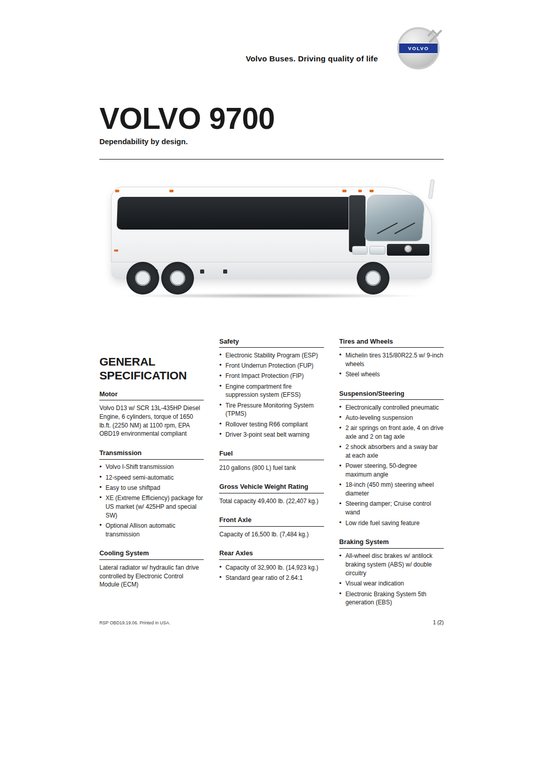VOLVO
Volvo Buses. Driving quality of life
VOLVO 9700
Dependability by design.
GENERAL SPECIFICATION
Motor
Volvo D13 w/ SCR 13L-435HP Diesel Engine, 6 cylinders, torque of 1650 lb.ft. (2250 NM) at 1100 rpm, EPA OBD19 environmental compliant
Transmission
Volvo I-Shift transmission
12-speed semi-automatic
Easy to use shiftpad
XE (Extreme Efficiency) package for US market (w/ 425HP and special SW)
Optional Allison automatic transmission
Cooling System
Lateral radiator w/ hydraulic fan drive controlled by Electronic Control Module (ECM)
Safety
Electronic Stability Program (ESP)
Front Underrun Protection (FUP)
Front Impact Protection (FIP)
Engine compartment fire suppression system (EFSS)
Tire Pressure Monitoring System (TPMS)
Rollover testing R66 compliant
Driver 3-point seat belt warning
Fuel
210 gallons (800 L) fuel tank
Gross Vehicle Weight Rating
Total capacity 49,400 lb. (22,407 kg.)
Front Axle
Capacity of 16,500 lb. (7,484 kg.)
Rear Axles
Capacity of 32,900 lb. (14,923 kg.)
Standard gear ratio of 2.64:1
Tires and Wheels
Michelin tires 315/80R22.5 w/ 9-inch wheels
Steel wheels
Suspension/Steering
Electronically controlled pneumatic
Auto-leveling suspension
2 air springs on front axle, 4 on drive axle and 2 on tag axle
2 shock absorbers and a sway bar at each axle
Power steering, 50-degree maximum angle
18-inch (450 mm) steering wheel diameter
Steering damper; Cruise control wand
Low ride fuel saving feature
Braking System
All-wheel disc brakes w/ antilock braking system (ABS) w/ double circuitry
Visual wear indication
Electronic Braking System 5th generation (EBS)
RSP OBD19.19.06. Printed in USA.
1 (2)